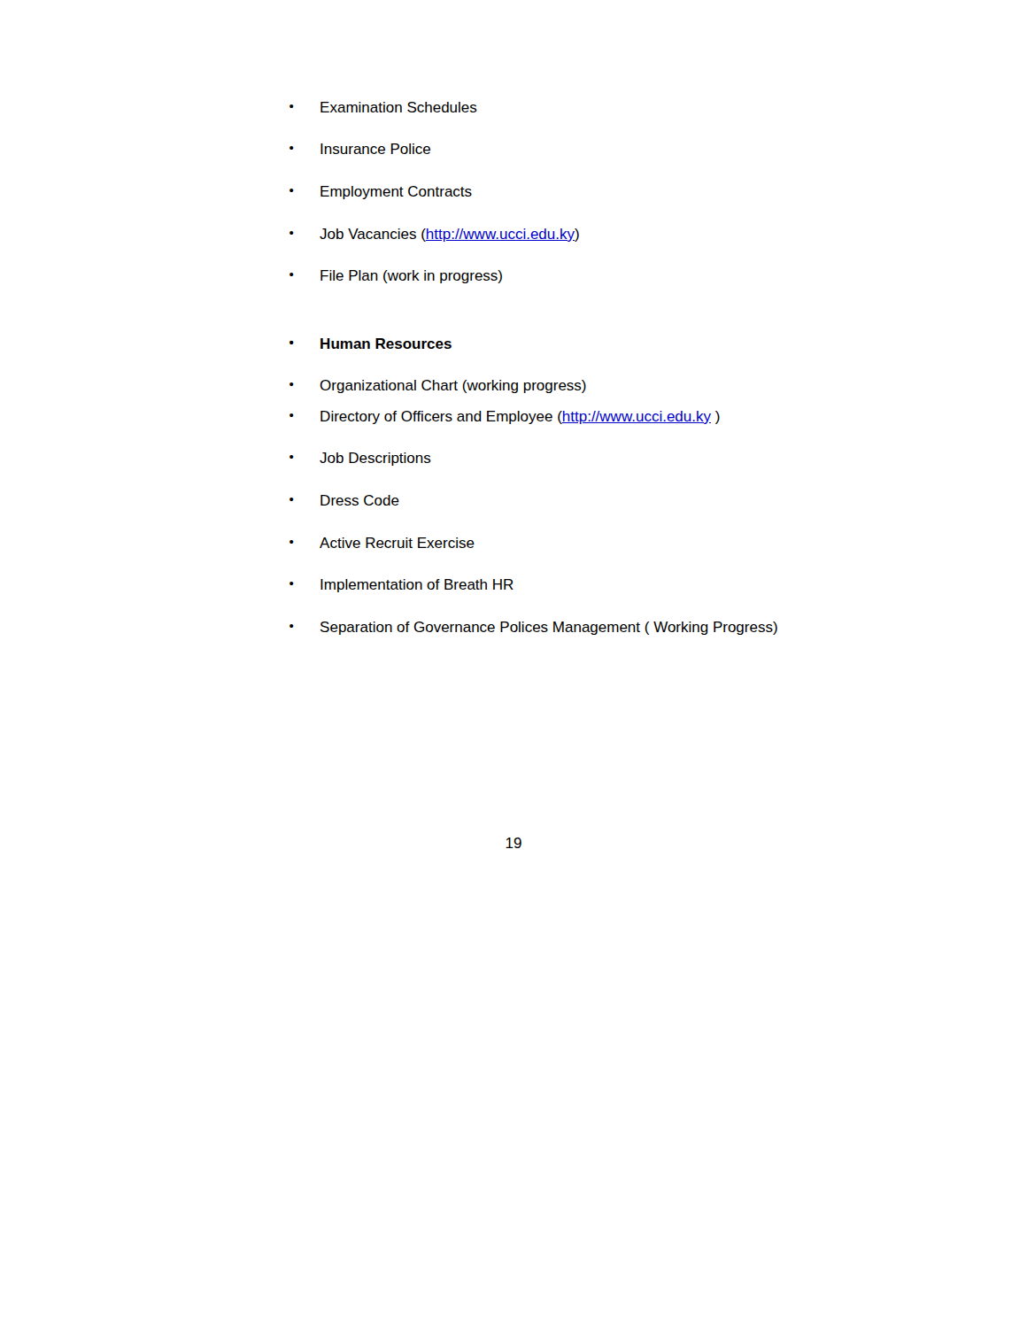Examination Schedules
Insurance Police
Employment Contracts
Job Vacancies (http://www.ucci.edu.ky)
File Plan (work in progress)
Human Resources
Organizational Chart (working progress)
Directory of Officers and Employee (http://www.ucci.edu.ky )
Job Descriptions
Dress Code
Active Recruit Exercise
Implementation of Breath HR
Separation of Governance Polices Management ( Working Progress)
19